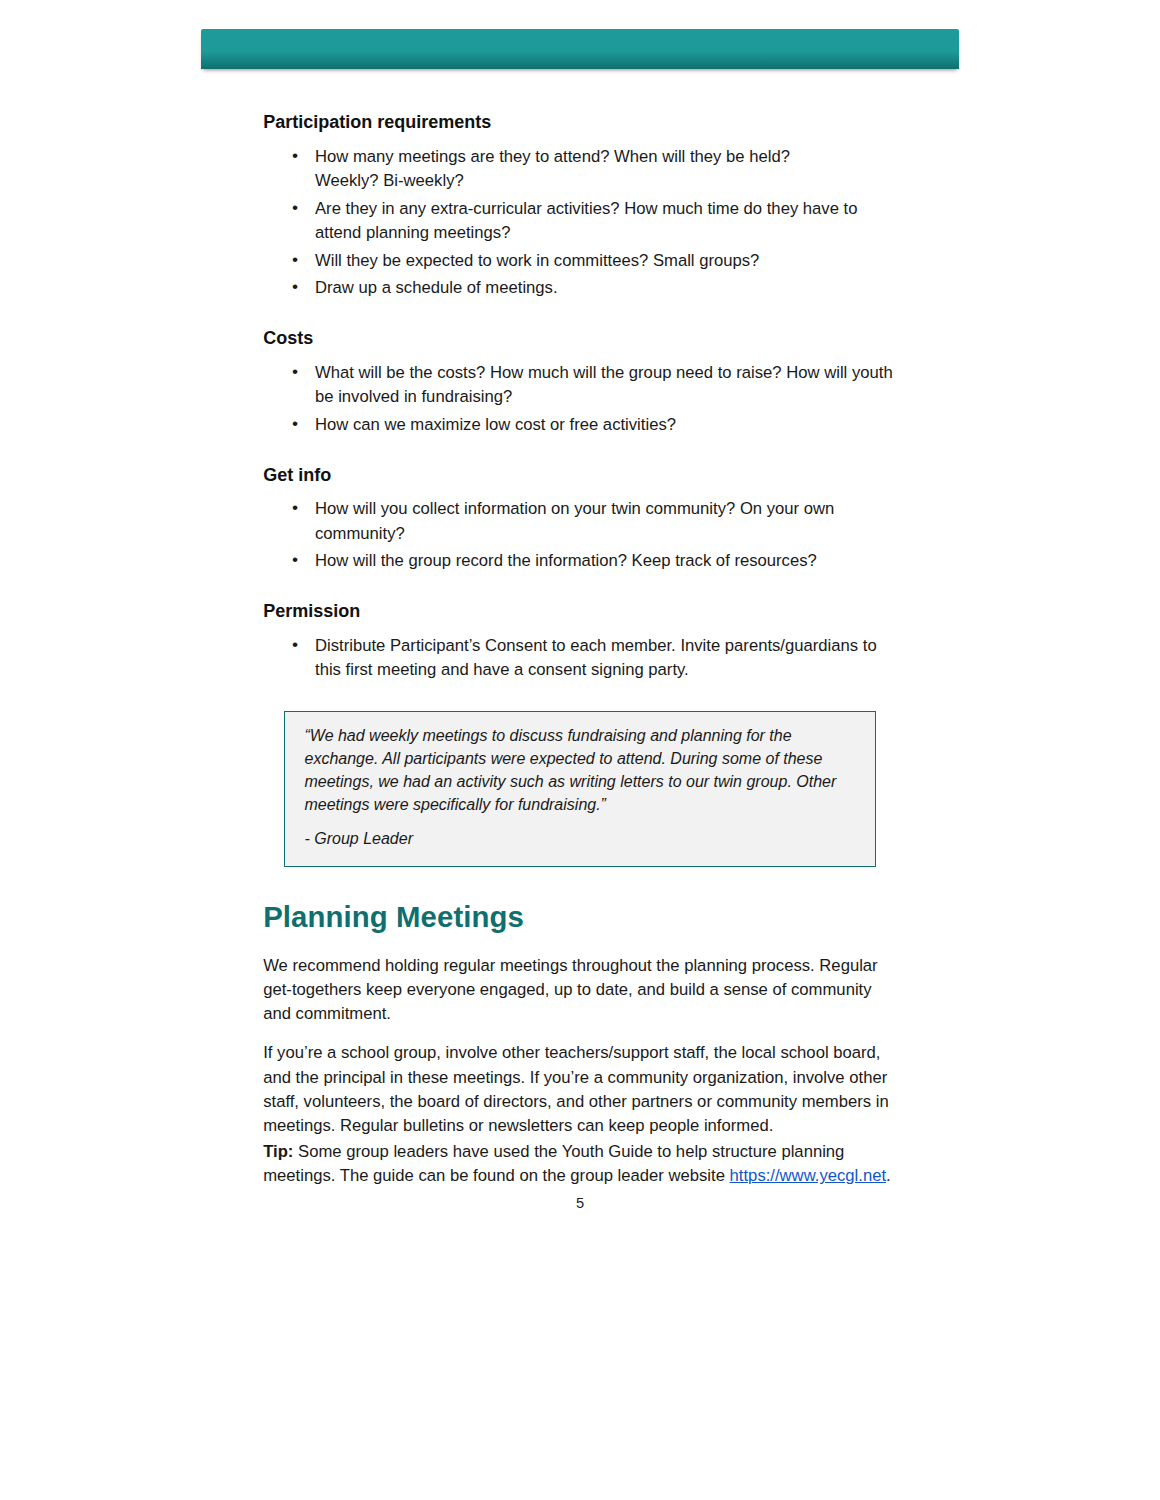Participation requirements
How many meetings are they to attend? When will they be held? Weekly? Bi-weekly?
Are they in any extra-curricular activities? How much time do they have to attend planning meetings?
Will they be expected to work in committees? Small groups?
Draw up a schedule of meetings.
Costs
What will be the costs? How much will the group need to raise? How will youth be involved in fundraising?
How can we maximize low cost or free activities?
Get info
How will you collect information on your twin community? On your own community?
How will the group record the information? Keep track of resources?
Permission
Distribute Participant’s Consent to each member. Invite parents/guardians to this first meeting and have a consent signing party.
“We had weekly meetings to discuss fundraising and planning for the exchange. All participants were expected to attend. During some of these meetings, we had an activity such as writing letters to our twin group. Other meetings were specifically for fundraising.”
- Group Leader
Planning Meetings
We recommend holding regular meetings throughout the planning process. Regular get-togethers keep everyone engaged, up to date, and build a sense of community and commitment.
If you’re a school group, involve other teachers/support staff, the local school board, and the principal in these meetings. If you’re a community organization, involve other staff, volunteers, the board of directors, and other partners or community members in meetings. Regular bulletins or newsletters can keep people informed.
Tip: Some group leaders have used the Youth Guide to help structure planning meetings. The guide can be found on the group leader website https://www.yecgl.net.
5